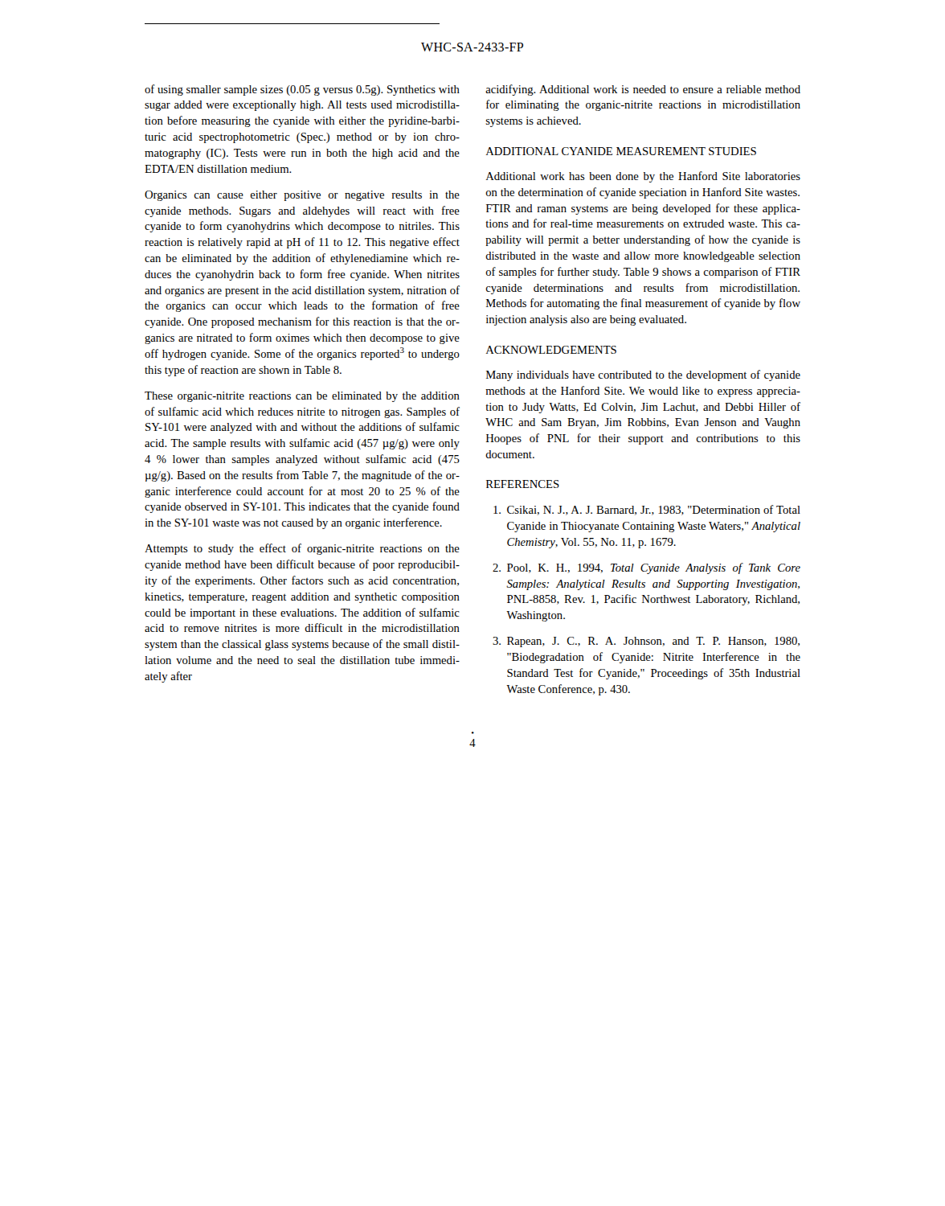WHC-SA‑2433-FP
of using smaller sample sizes (0.05 g versus 0.5g). Synthetics with sugar added were exceptionally high. All tests used microdistillation before measuring the cyanide with either the pyridine-barbituric acid spectrophotometric (Spec.) method or by ion chromatography (IC). Tests were run in both the high acid and the EDTA/EN distillation medium.
Organics can cause either positive or negative results in the cyanide methods. Sugars and aldehydes will react with free cyanide to form cyanohydrins which decompose to nitriles. This reaction is relatively rapid at pH of 11 to 12. This negative effect can be eliminated by the addition of ethylenediamine which reduces the cyanohydrin back to form free cyanide. When nitrites and organics are present in the acid distillation system, nitration of the organics can occur which leads to the formation of free cyanide. One proposed mechanism for this reaction is that the organics are nitrated to form oximes which then decompose to give off hydrogen cyanide. Some of the organics reported3 to undergo this type of reaction are shown in Table 8.
These organic-nitrite reactions can be eliminated by the addition of sulfamic acid which reduces nitrite to nitrogen gas. Samples of SY-101 were analyzed with and without the additions of sulfamic acid. The sample results with sulfamic acid (457 µg/g) were only 4 % lower than samples analyzed without sulfamic acid (475 µg/g). Based on the results from Table 7, the magnitude of the organic interference could account for at most 20 to 25 % of the cyanide observed in SY-101. This indicates that the cyanide found in the SY-101 waste was not caused by an organic interference.
Attempts to study the effect of organic-nitrite reactions on the cyanide method have been difficult because of poor reproducibility of the experiments. Other factors such as acid concentration, kinetics, temperature, reagent addition and synthetic composition could be important in these evaluations. The addition of sulfamic acid to remove nitrites is more difficult in the microdistillation system than the classical glass systems because of the small distillation volume and the need to seal the distillation tube immediately after
acidifying. Additional work is needed to ensure a reliable method for eliminating the organic-nitrite reactions in microdistillation systems is achieved.
ADDITIONAL CYANIDE MEASUREMENT STUDIES
Additional work has been done by the Hanford Site laboratories on the determination of cyanide speciation in Hanford Site wastes. FTIR and raman systems are being developed for these applications and for real-time measurements on extruded waste. This capability will permit a better understanding of how the cyanide is distributed in the waste and allow more knowledgeable selection of samples for further study. Table 9 shows a comparison of FTIR cyanide determinations and results from microdistillation. Methods for automating the final measurement of cyanide by flow injection analysis also are being evaluated.
ACKNOWLEDGEMENTS
Many individuals have contributed to the development of cyanide methods at the Hanford Site. We would like to express appreciation to Judy Watts, Ed Colvin, Jim Lachut, and Debbi Hiller of WHC and Sam Bryan, Jim Robbins, Evan Jenson and Vaughn Hoopes of PNL for their support and contributions to this document.
REFERENCES
Csikai, N. J., A. J. Barnard, Jr., 1983, "Determination of Total Cyanide in Thiocyanate Containing Waste Waters," Analytical Chemistry, Vol. 55, No. 11, p. 1679.
Pool, K. H., 1994, Total Cyanide Analysis of Tank Core Samples: Analytical Results and Supporting Investigation, PNL-8858, Rev. 1, Pacific Northwest Laboratory, Richland, Washington.
Rapean, J. C., R. A. Johnson, and T. P. Hanson, 1980, "Biodegradation of Cyanide: Nitrite Interference in the Standard Test for Cyanide," Proceedings of 35th Industrial Waste Conference, p. 430.
• 4